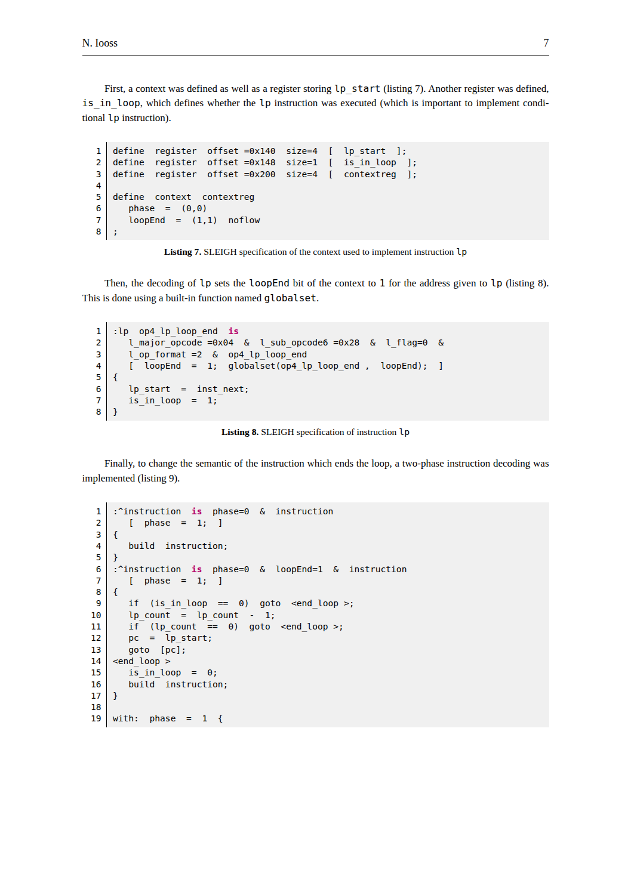N. Iooss 7
First, a context was defined as well as a register storing lp_start (listing 7). Another register was defined, is_in_loop, which defines whether the lp instruction was executed (which is important to implement conditional lp instruction).
| 1 | define register offset =0x140 size=4 [ lp_start ]; |
| 2 | define register offset =0x148 size=1 [ is_in_loop ]; |
| 3 | define register offset =0x200 size=4 [ contextreg ]; |
| 4 | |
| 5 | define context contextreg |
| 6 | phase = (0,0) |
| 7 | loopEnd = (1,1) noflow |
| 8 | ; |
Listing 7. SLEIGH specification of the context used to implement instruction lp
Then, the decoding of lp sets the loopEnd bit of the context to 1 for the address given to lp (listing 8). This is done using a built-in function named globalset.
| 1 | :lp op4_lp_loop_end is |
| 2 | l_major_opcode =0x04 & l_sub_opcode6 =0x28 & l_flag=0 & |
| 3 | l_op_format =2 & op4_lp_loop_end |
| 4 | [ loopEnd = 1; globalset(op4_lp_loop_end , loopEnd); ] |
| 5 | { |
| 6 | lp_start = inst_next; |
| 7 | is_in_loop = 1; |
| 8 | } |
Listing 8. SLEIGH specification of instruction lp
Finally, to change the semantic of the instruction which ends the loop, a two-phase instruction decoding was implemented (listing 9).
| 1 | :^instruction is phase=0 & instruction |
| 2 | [ phase = 1; ] |
| 3 | { |
| 4 | build instruction; |
| 5 | } |
| 6 | :^instruction is phase=0 & loopEnd=1 & instruction |
| 7 | [ phase = 1; ] |
| 8 | { |
| 9 | if (is_in_loop == 0) goto <end_loop >; |
| 10 | lp_count = lp_count - 1; |
| 11 | if (lp_count == 0) goto <end_loop >; |
| 12 | pc = lp_start; |
| 13 | goto [pc]; |
| 14 | <end_loop > |
| 15 | is_in_loop = 0; |
| 16 | build instruction; |
| 17 | } |
| 18 | |
| 19 | with: phase = 1 { |